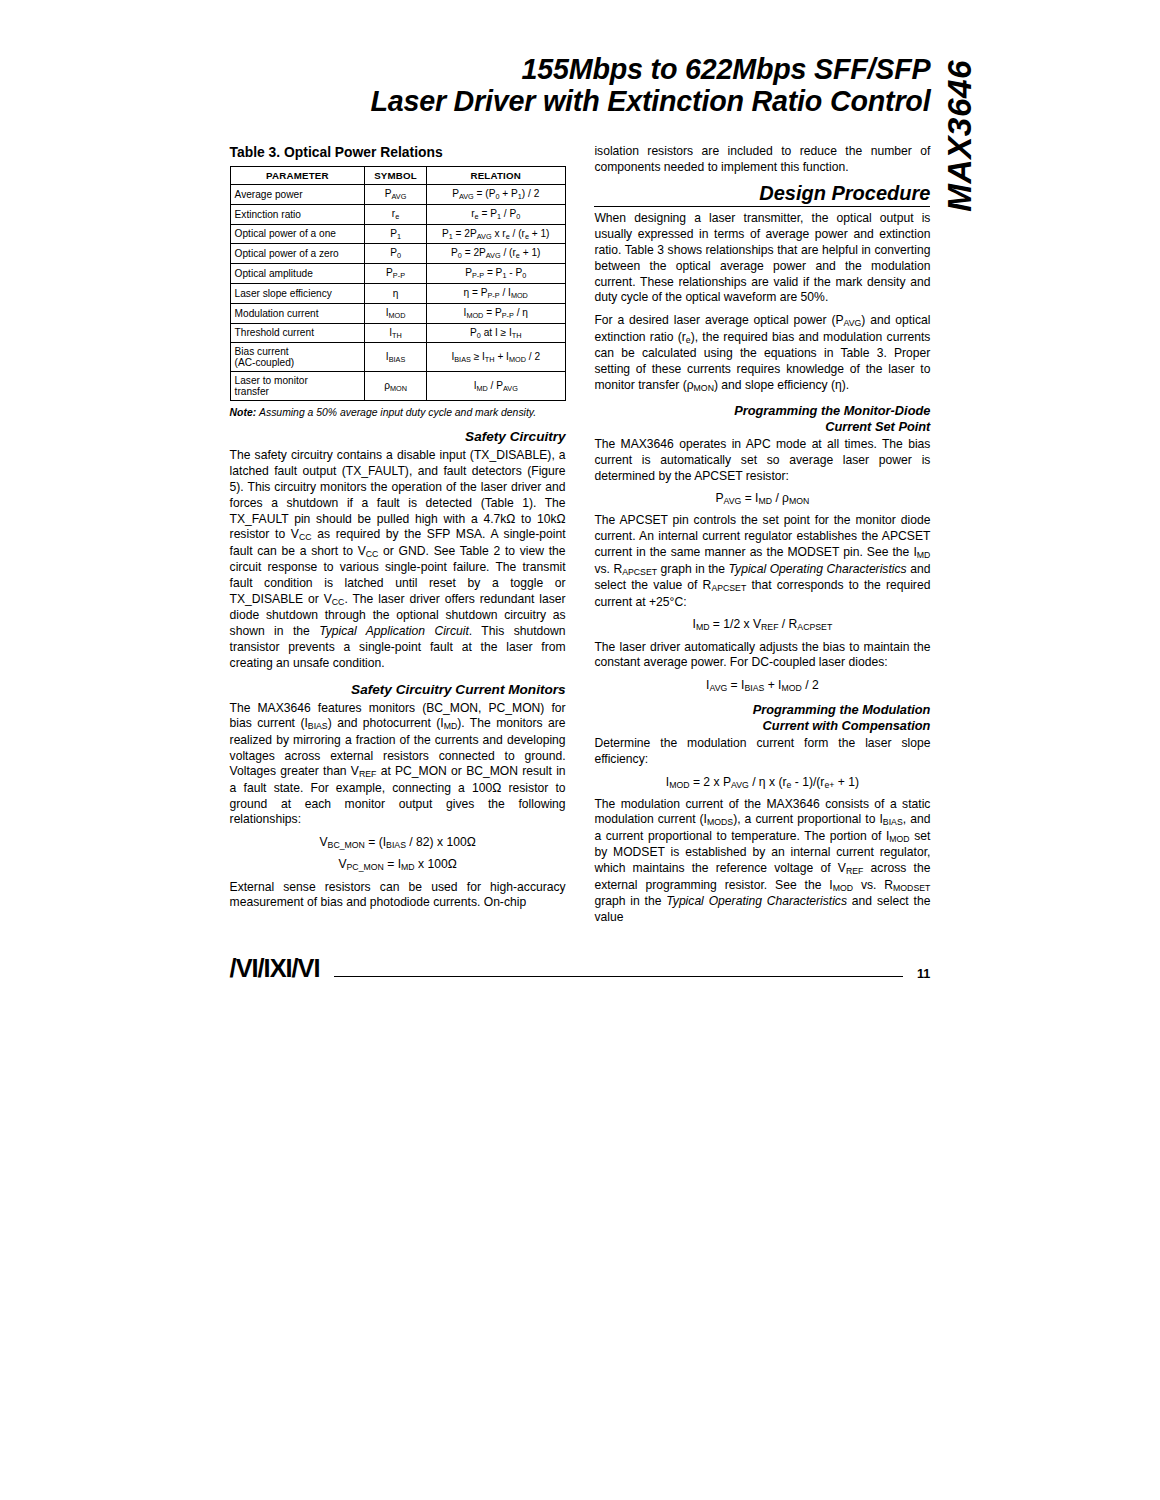MAX3646
155Mbps to 622Mbps SFF/SFP
Laser Driver with Extinction Ratio Control
Table 3. Optical Power Relations
| PARAMETER | SYMBOL | RELATION |
| --- | --- | --- |
| Average power | P AVG | P AVG = (P 0 + P 1 ) / 2 |
| Extinction ratio | r e | r e = P 1 / P 0 |
| Optical power of a one | P 1 | P 1 = 2P AVG x r e / (r e + 1) |
| Optical power of a zero | P 0 | P 0 = 2P AVG / (r e + 1) |
| Optical amplitude | P P-P | P P-P = P 1 - P 0 |
| Laser slope efficiency | η | η = P P-P / I MOD |
| Modulation current | I MOD | I MOD = P P-P / η |
| Threshold current | I TH | P 0 at I ≥ I TH |
| Bias current (AC-coupled) | I BIAS | I BIAS ≥ I TH + I MOD / 2 |
| Laser to monitor transfer | ρ MON | I MD / P AVG |
Note: Assuming a 50% average input duty cycle and mark density.
Safety Circuitry
The safety circuitry contains a disable input (TX_DISABLE), a latched fault output (TX_FAULT), and fault detectors (Figure 5). This circuitry monitors the operation of the laser driver and forces a shutdown if a fault is detected (Table 1). The TX_FAULT pin should be pulled high with a 4.7kΩ to 10kΩ resistor to VCC as required by the SFP MSA. A single-point fault can be a short to VCC or GND. See Table 2 to view the circuit response to various single-point failure. The transmit fault condition is latched until reset by a toggle or TX_DISABLE or VCC. The laser driver offers redundant laser diode shutdown through the optional shutdown circuitry as shown in the Typical Application Circuit. This shutdown transistor prevents a single-point fault at the laser from creating an unsafe condition.
Safety Circuitry Current Monitors
The MAX3646 features monitors (BC_MON, PC_MON) for bias current (IBIAS) and photocurrent (IMD). The monitors are realized by mirroring a fraction of the currents and developing voltages across external resistors connected to ground. Voltages greater than VREF at PC_MON or BC_MON result in a fault state. For example, connecting a 100Ω resistor to ground at each monitor output gives the following relationships:
VBC_MON = (IBIAS / 82) x 100Ω
VPC_MON = IMD x 100Ω
External sense resistors can be used for high-accuracy measurement of bias and photodiode currents. On-chip
isolation resistors are included to reduce the number of components needed to implement this function.
Design Procedure
When designing a laser transmitter, the optical output is usually expressed in terms of average power and extinction ratio. Table 3 shows relationships that are helpful in converting between the optical average power and the modulation current. These relationships are valid if the mark density and duty cycle of the optical waveform are 50%.
For a desired laser average optical power (PAVG) and optical extinction ratio (re), the required bias and modulation currents can be calculated using the equations in Table 3. Proper setting of these currents requires knowledge of the laser to monitor transfer (ρMON) and slope efficiency (η).
Programming the Monitor-Diode
Current Set Point
The MAX3646 operates in APC mode at all times. The bias current is automatically set so average laser power is determined by the APCSET resistor:
PAVG = IMD / ρMON
The APCSET pin controls the set point for the monitor diode current. An internal current regulator establishes the APCSET current in the same manner as the MODSET pin. See the IMD vs. RAPCSET graph in the Typical Operating Characteristics and select the value of RAPCSET that corresponds to the required current at +25°C:
IMD = 1/2 x VREF / RACPSET
The laser driver automatically adjusts the bias to maintain the constant average power. For DC-coupled laser diodes:
IAVG = IBIAS + IMOD / 2
Programming the Modulation
Current with Compensation
Determine the modulation current form the laser slope efficiency:
IMOD = 2 x PAVG / η x (re - 1)/(re+ + 1)
The modulation current of the MAX3646 consists of a static modulation current (IMODS), a current proportional to IBIAS, and a current proportional to temperature. The portion of IMOD set by MODSET is established by an internal current regulator, which maintains the reference voltage of VREF across the external programming resistor. See the IMOD vs. RMODSET graph in the Typical Operating Characteristics and select the value
/VI/IXI/VI
11